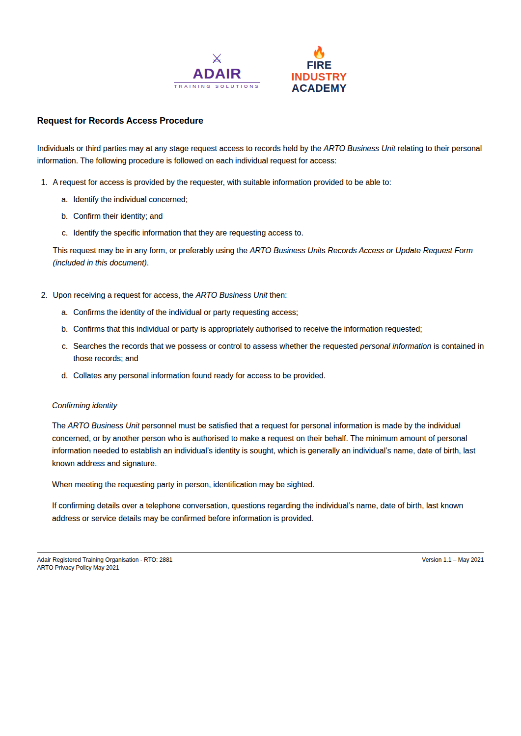⚔
ADAIR
TRAINING SOLUTIONS
🔥
FIRE
INDUSTRY
ACADEMY
Request for Records Access Procedure
Individuals or third parties may at any stage request access to records held by the ARTO Business Unit relating to their personal information. The following procedure is followed on each individual request for access:
A request for access is provided by the requester, with suitable information provided to be able to:
Identify the individual concerned;
Confirm their identity; and
Identify the specific information that they are requesting access to.
This request may be in any form, or preferably using the ARTO Business Units Records Access or Update Request Form (included in this document).
Upon receiving a request for access, the ARTO Business Unit then:
Confirms the identity of the individual or party requesting access;
Confirms that this individual or party is appropriately authorised to receive the information requested;
Searches the records that we possess or control to assess whether the requested personal information is contained in those records; and
Collates any personal information found ready for access to be provided.
Confirming identity
The ARTO Business Unit personnel must be satisfied that a request for personal information is made by the individual concerned, or by another person who is authorised to make a request on their behalf. The minimum amount of personal information needed to establish an individual’s identity is sought, which is generally an individual’s name, date of birth, last known address and signature.
When meeting the requesting party in person, identification may be sighted.
If confirming details over a telephone conversation, questions regarding the individual’s name, date of birth, last known address or service details may be confirmed before information is provided.
Adair Registered Training Organisation - RTO: 2881
ARTO Privacy Policy May 2021
Version 1.1 – May 2021